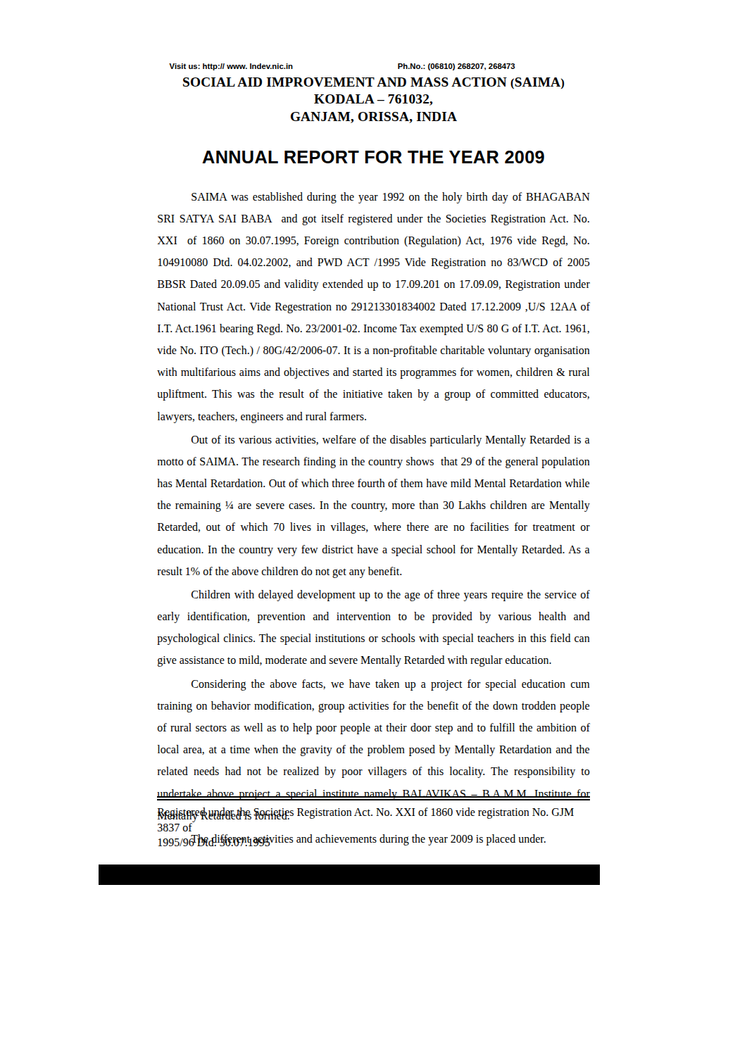Visit us: http:// www. Indev.nic.in Ph.No.: (06810) 268207, 268473
SOCIAL AID IMPROVEMENT AND MASS ACTION (SAIMA) KODALA – 761032,
GANJAM, ORISSA, INDIA
ANNUAL REPORT FOR THE YEAR 2009
SAIMA was established during the year 1992 on the holy birth day of BHAGABAN SRI SATYA SAI BABA and got itself registered under the Societies Registration Act. No. XXI of 1860 on 30.07.1995, Foreign contribution (Regulation) Act, 1976 vide Regd, No. 104910080 Dtd. 04.02.2002, and PWD ACT /1995 Vide Registration no 83/WCD of 2005 BBSR Dated 20.09.05 and validity extended up to 17.09.201 on 17.09.09, Registration under National Trust Act. Vide Regestration no 291213301834002 Dated 17.12.2009 ,U/S 12AA of I.T. Act.1961 bearing Regd. No. 23/2001-02. Income Tax exempted U/S 80 G of I.T. Act. 1961, vide No. ITO (Tech.) / 80G/42/2006-07. It is a non-profitable charitable voluntary organisation with multifarious aims and objectives and started its programmes for women, children & rural upliftment. This was the result of the initiative taken by a group of committed educators, lawyers, teachers, engineers and rural farmers.
Out of its various activities, welfare of the disables particularly Mentally Retarded is a motto of SAIMA. The research finding in the country shows that 29 of the general population has Mental Retardation. Out of which three fourth of them have mild Mental Retardation while the remaining ¼ are severe cases. In the country, more than 30 Lakhs children are Mentally Retarded, out of which 70 lives in villages, where there are no facilities for treatment or education. In the country very few district have a special school for Mentally Retarded. As a result 1% of the above children do not get any benefit.
Children with delayed development up to the age of three years require the service of early identification, prevention and intervention to be provided by various health and psychological clinics. The special institutions or schools with special teachers in this field can give assistance to mild, moderate and severe Mentally Retarded with regular education.
Considering the above facts, we have taken up a project for special education cum training on behavior modification, group activities for the benefit of the down trodden people of rural sectors as well as to help poor people at their door step and to fulfill the ambition of local area, at a time when the gravity of the problem posed by Mentally Retardation and the related needs had not be realized by poor villagers of this locality. The responsibility to undertake above project a special institute namely BALAVIKAS – B.A.M.M. Institute for Mentally Retarded is formed.
The different activities and achievements during the year 2009 is placed under.
Registered under the Societies Registration Act. No. XXI of 1860 vide registration No. GJM 3837 of
1995/96 Dtd. 30.07.1995